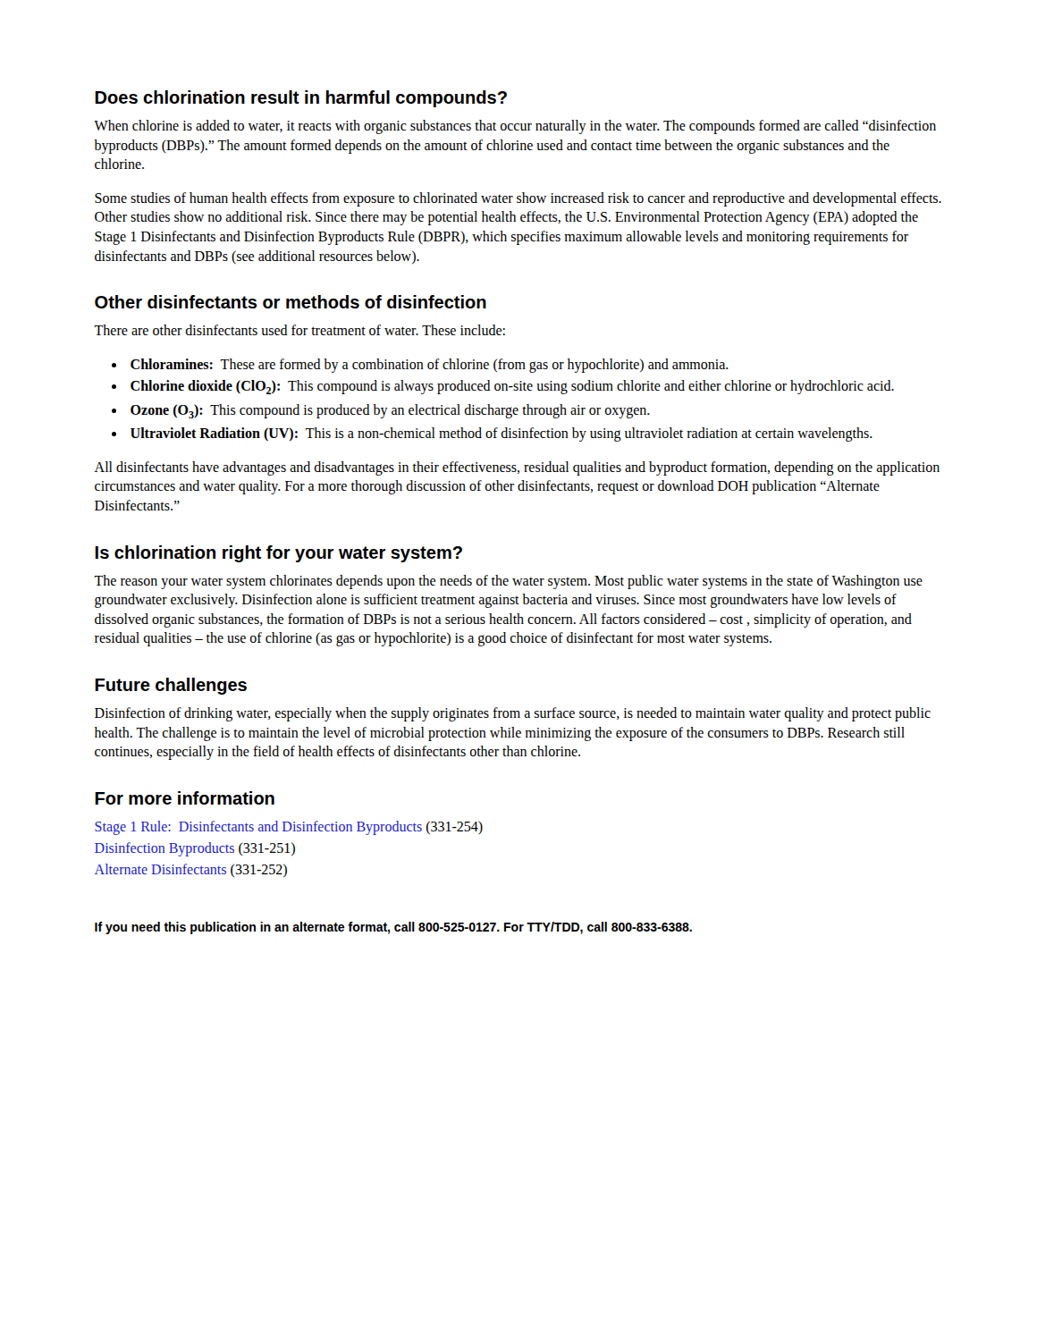Does chlorination result in harmful compounds?
When chlorine is added to water, it reacts with organic substances that occur naturally in the water. The compounds formed are called “disinfection byproducts (DBPs).” The amount formed depends on the amount of chlorine used and contact time between the organic substances and the chlorine.
Some studies of human health effects from exposure to chlorinated water show increased risk to cancer and reproductive and developmental effects. Other studies show no additional risk. Since there may be potential health effects, the U.S. Environmental Protection Agency (EPA) adopted the Stage 1 Disinfectants and Disinfection Byproducts Rule (DBPR), which specifies maximum allowable levels and monitoring requirements for disinfectants and DBPs (see additional resources below).
Other disinfectants or methods of disinfection
There are other disinfectants used for treatment of water. These include:
Chloramines: These are formed by a combination of chlorine (from gas or hypochlorite) and ammonia.
Chlorine dioxide (ClO2): This compound is always produced on-site using sodium chlorite and either chlorine or hydrochloric acid.
Ozone (O3): This compound is produced by an electrical discharge through air or oxygen.
Ultraviolet Radiation (UV): This is a non-chemical method of disinfection by using ultraviolet radiation at certain wavelengths.
All disinfectants have advantages and disadvantages in their effectiveness, residual qualities and byproduct formation, depending on the application circumstances and water quality. For a more thorough discussion of other disinfectants, request or download DOH publication “Alternate Disinfectants.”
Is chlorination right for your water system?
The reason your water system chlorinates depends upon the needs of the water system. Most public water systems in the state of Washington use groundwater exclusively. Disinfection alone is sufficient treatment against bacteria and viruses. Since most groundwaters have low levels of dissolved organic substances, the formation of DBPs is not a serious health concern. All factors considered – cost , simplicity of operation, and residual qualities – the use of chlorine (as gas or hypochlorite) is a good choice of disinfectant for most water systems.
Future challenges
Disinfection of drinking water, especially when the supply originates from a surface source, is needed to maintain water quality and protect public health. The challenge is to maintain the level of microbial protection while minimizing the exposure of the consumers to DBPs. Research still continues, especially in the field of health effects of disinfectants other than chlorine.
For more information
Stage 1 Rule: Disinfectants and Disinfection Byproducts (331-254)
Disinfection Byproducts (331-251)
Alternate Disinfectants (331-252)
If you need this publication in an alternate format, call 800-525-0127. For TTY/TDD, call 800-833-6388.